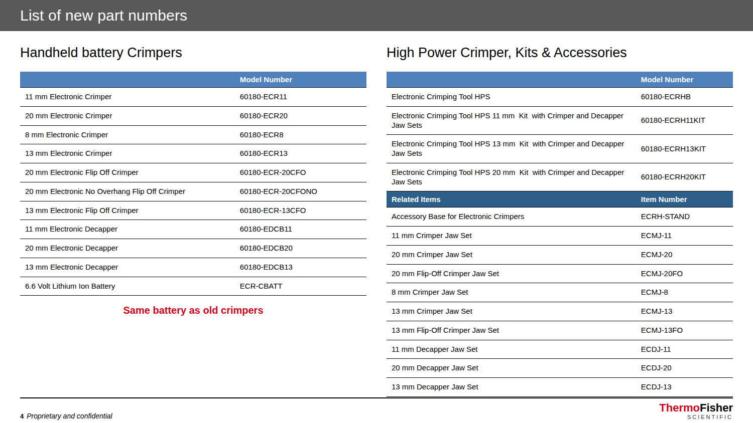List of new part numbers
Handheld battery Crimpers
| | Model Number |
| --- | --- |
| 11 mm Electronic Crimper | 60180-ECR11 |
| 20 mm Electronic Crimper | 60180-ECR20 |
| 8 mm Electronic Crimper | 60180-ECR8 |
| 13 mm Electronic Crimper | 60180-ECR13 |
| 20 mm Electronic Flip Off Crimper | 60180-ECR-20CFO |
| 20 mm Electronic No Overhang Flip Off Crimper | 60180-ECR-20CFONO |
| 13 mm Electronic Flip Off Crimper | 60180-ECR-13CFO |
| 11 mm Electronic Decapper | 60180-EDCB11 |
| 20 mm Electronic Decapper | 60180-EDCB20 |
| 13 mm Electronic Decapper | 60180-EDCB13 |
| 6.6 Volt Lithium Ion Battery | ECR-CBATT |
Same battery as old crimpers
High Power Crimper, Kits & Accessories
| | Model Number |
| --- | --- |
| Electronic Crimping Tool HPS | 60180-ECRHB |
| Electronic Crimping Tool HPS 11 mm Kit with Crimper and Decapper Jaw Sets | 60180-ECRH11KIT |
| Electronic Crimping Tool HPS 13 mm Kit with Crimper and Decapper Jaw Sets | 60180-ECRH13KIT |
| Electronic Crimping Tool HPS 20 mm Kit with Crimper and Decapper Jaw Sets | 60180-ECRH20KIT |
| Related Items | Item Number |
| Accessory Base for Electronic Crimpers | ECRH-STAND |
| 11 mm Crimper Jaw Set | ECMJ-11 |
| 20 mm Crimper Jaw Set | ECMJ-20 |
| 20 mm Flip-Off Crimper Jaw Set | ECMJ-20FO |
| 8 mm Crimper Jaw Set | ECMJ-8 |
| 13 mm Crimper Jaw Set | ECMJ-13 |
| 13 mm Flip-Off Crimper Jaw Set | ECMJ-13FO |
| 11 mm Decapper Jaw Set | ECDJ-11 |
| 20 mm Decapper Jaw Set | ECDJ-20 |
| 13 mm Decapper Jaw Set | ECDJ-13 |
4 Proprietary and confidential
Thermo Fisher
SCIENTIFIC